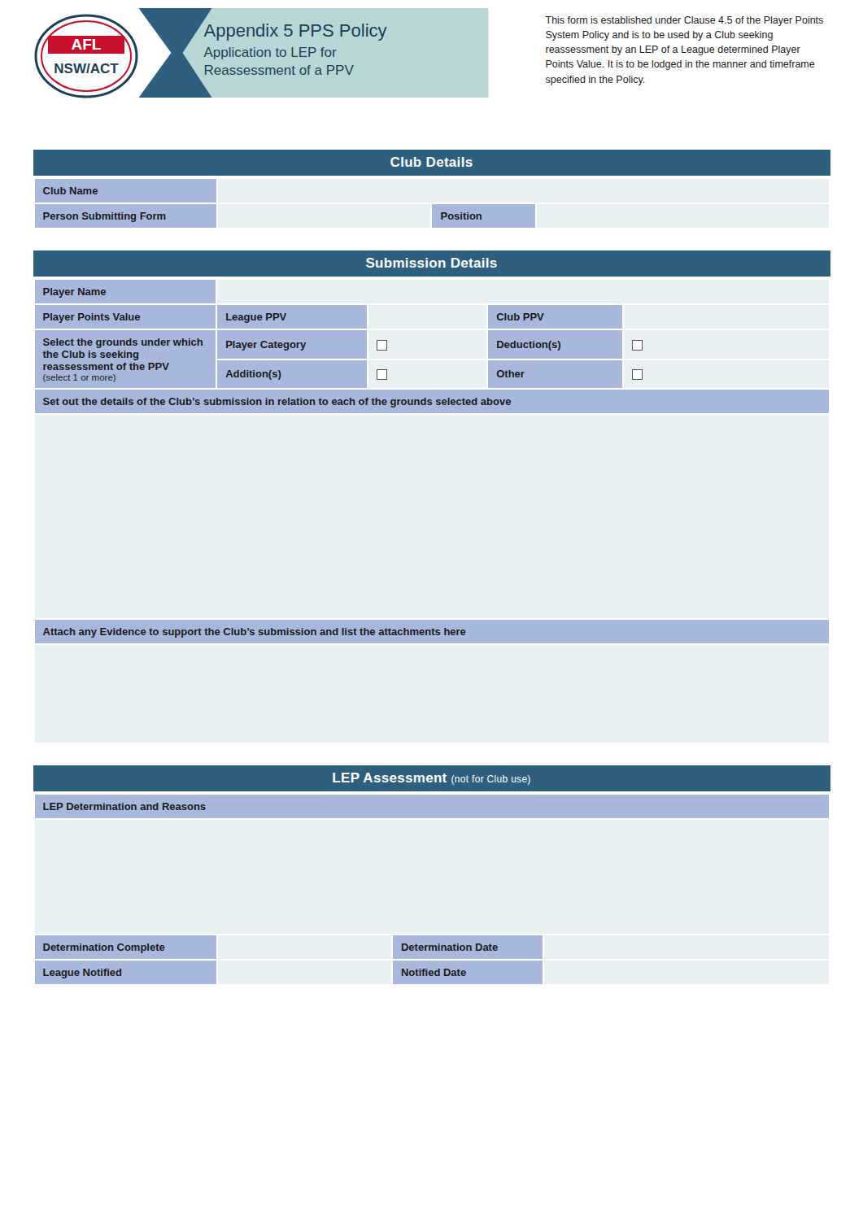AFL NSW/ACT
Appendix 5 PPS Policy
Application to LEP for
Reassessment of a PPV
This form is established under Clause 4.5 of the Player Points System Policy and is to be used by a Club seeking reassessment by an LEP of a League determined Player Points Value. It is to be lodged in the manner and timeframe specified in the Policy.
Club Details
| Club Name | |
| Person Submitting Form | | Position | |
Submission Details
| Player Name | |
| Player Points Value | League PPV | | Club PPV | |
| Select the grounds under which the Club is seeking reassessment of the PPV (select 1 or more) | Player Category | | Deduction(s) | |
| Addition(s) | | Other | |
| Set out the details of the Club’s submission in relation to each of the grounds selected above |
| Attach any Evidence to support the Club’s submission and list the attachments here |
LEP Assessment (not for Club use)
| LEP Determination and Reasons |
| Determination Complete | | Determination Date | |
| League Notified | | Notified Date | |